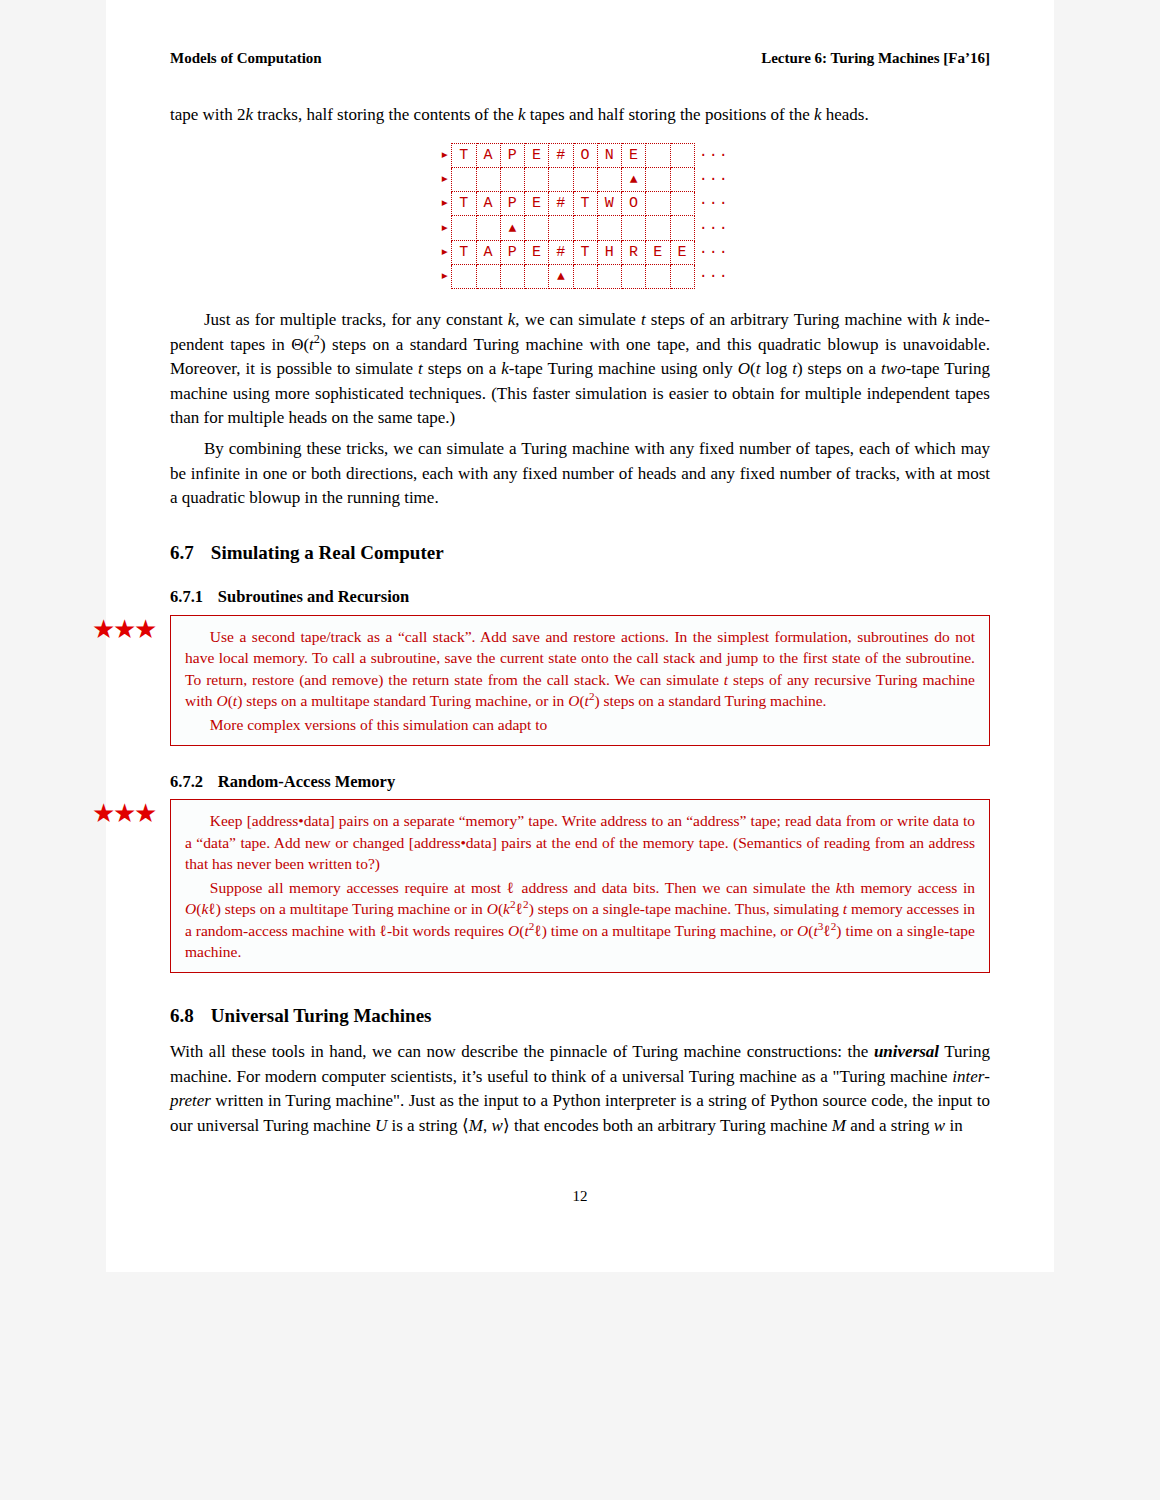Models of Computation
Lecture 6: Turing Machines [Fa’16]
tape with 2k tracks, half storing the contents of the k tapes and half storing the positions of the k heads.
| ▸ | T | A | P | E | # | O | N | E | | | ··· |
| ▸ | | | | | | | | ▲ | | | ··· |
| ▸ | T | A | P | E | # | T | W | O | | | ··· |
| ▸ | | | ▲ | | | | | | | | ··· |
| ▸ | T | A | P | E | # | T | H | R | E | E | ··· |
| ▸ | | | | | ▲ | | | | | | ··· |
Just as for multiple tracks, for any constant k, we can simulate t steps of an arbitrary Turing machine with k independent tapes in Θ(t2) steps on a standard Turing machine with one tape, and this quadratic blowup is unavoidable. Moreover, it is possible to simulate t steps on a k-tape Turing machine using only O(t log t) steps on a two-tape Turing machine using more sophisticated techniques. (This faster simulation is easier to obtain for multiple independent tapes than for multiple heads on the same tape.)
By combining these tricks, we can simulate a Turing machine with any fixed number of tapes, each of which may be infinite in one or both directions, each with any fixed number of heads and any fixed number of tracks, with at most a quadratic blowup in the running time.
6.7 Simulating a Real Computer
6.7.1 Subroutines and Recursion
★★★
Use a second tape/track as a “call stack”. Add save and restore actions. In the simplest formulation, subroutines do not have local memory. To call a subroutine, save the current state onto the call stack and jump to the first state of the subroutine. To return, restore (and remove) the return state from the call stack. We can simulate t steps of any recursive Turing machine with O(t) steps on a multitape standard Turing machine, or in O(t2) steps on a standard Turing machine.
More complex versions of this simulation can adapt to
6.7.2 Random-Access Memory
★★★
Keep [address•data] pairs on a separate “memory” tape. Write address to an “address” tape; read data from or write data to a “data” tape. Add new or changed [address•data] pairs at the end of the memory tape. (Semantics of reading from an address that has never been written to?)
Suppose all memory accesses require at most ℓ address and data bits. Then we can simulate the kth memory access in O(kℓ) steps on a multitape Turing machine or in O(k2ℓ2) steps on a single-tape machine. Thus, simulating t memory accesses in a random-access machine with ℓ-bit words requires O(t2ℓ) time on a multitape Turing machine, or O(t3ℓ2) time on a single-tape machine.
6.8 Universal Turing Machines
With all these tools in hand, we can now describe the pinnacle of Turing machine constructions: the universal Turing machine. For modern computer scientists, it’s useful to think of a universal Turing machine as a "Turing machine interpreter written in Turing machine". Just as the input to a Python interpreter is a string of Python source code, the input to our universal Turing machine U is a string ⟨M, w⟩ that encodes both an arbitrary Turing machine M and a string w in
12